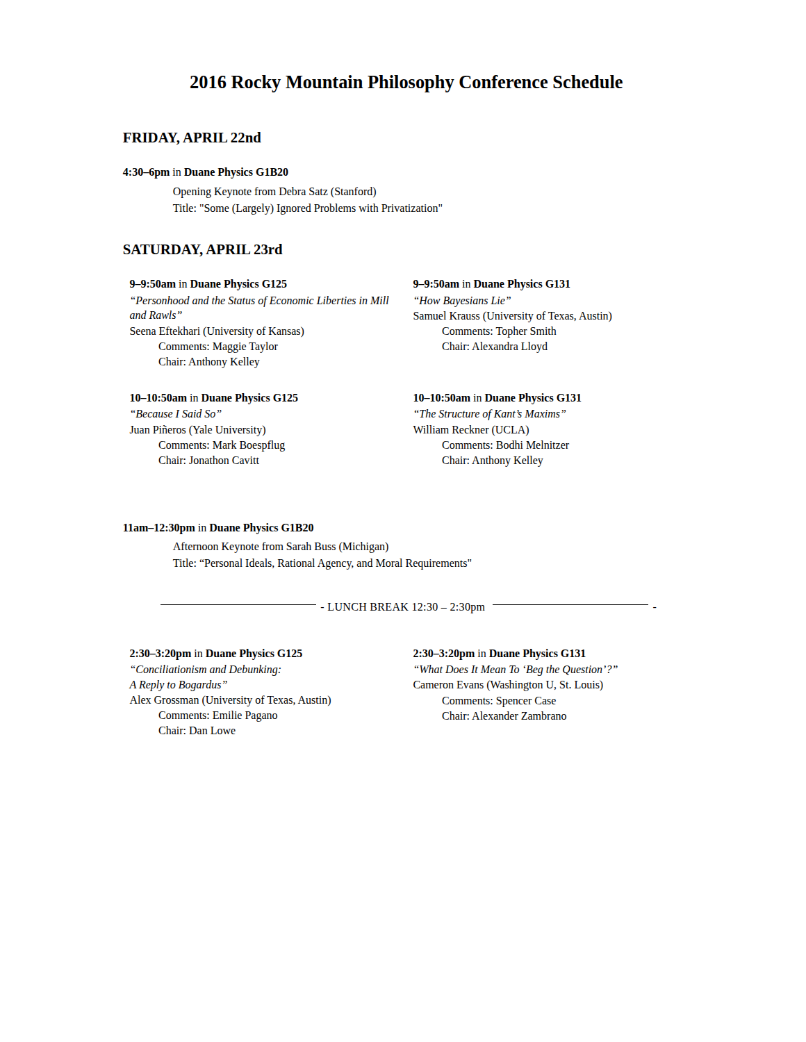2016 Rocky Mountain Philosophy Conference Schedule
FRIDAY, APRIL 22nd
4:30–6pm in Duane Physics G1B20
Opening Keynote from Debra Satz (Stanford)
Title: "Some (Largely) Ignored Problems with Privatization"
SATURDAY, APRIL 23rd
| 9–9:50am in Duane Physics G125 “Personhood and the Status of Economic Liberties in Mill and Rawls” Seena Eftekhari (University of Kansas) Comments: Maggie Taylor Chair: Anthony Kelley | 9–9:50am in Duane Physics G131 “How Bayesians Lie” Samuel Krauss (University of Texas, Austin) Comments: Topher Smith Chair: Alexandra Lloyd |
| 10–10:50am in Duane Physics G125 “Because I Said So” Juan Piñeros (Yale University) Comments: Mark Boespflug Chair: Jonathon Cavitt | 10–10:50am in Duane Physics G131 “The Structure of Kant’s Maxims” William Reckner (UCLA) Comments: Bodhi Melnitzer Chair: Anthony Kelley |
11am–12:30pm in Duane Physics G1B20
Afternoon Keynote from Sarah Buss (Michigan)
Title: “Personal Ideals, Rational Agency, and Moral Requirements"
- LUNCH BREAK 12:30 – 2:30pm -
| 2:30–3:20pm in Duane Physics G125 “Conciliationism and Debunking: A Reply to Bogardus” Alex Grossman (University of Texas, Austin) Comments: Emilie Pagano Chair: Dan Lowe | 2:30–3:20pm in Duane Physics G131 “What Does It Mean To ‘Beg the Question’?” Cameron Evans (Washington U, St. Louis) Comments: Spencer Case Chair: Alexander Zambrano |